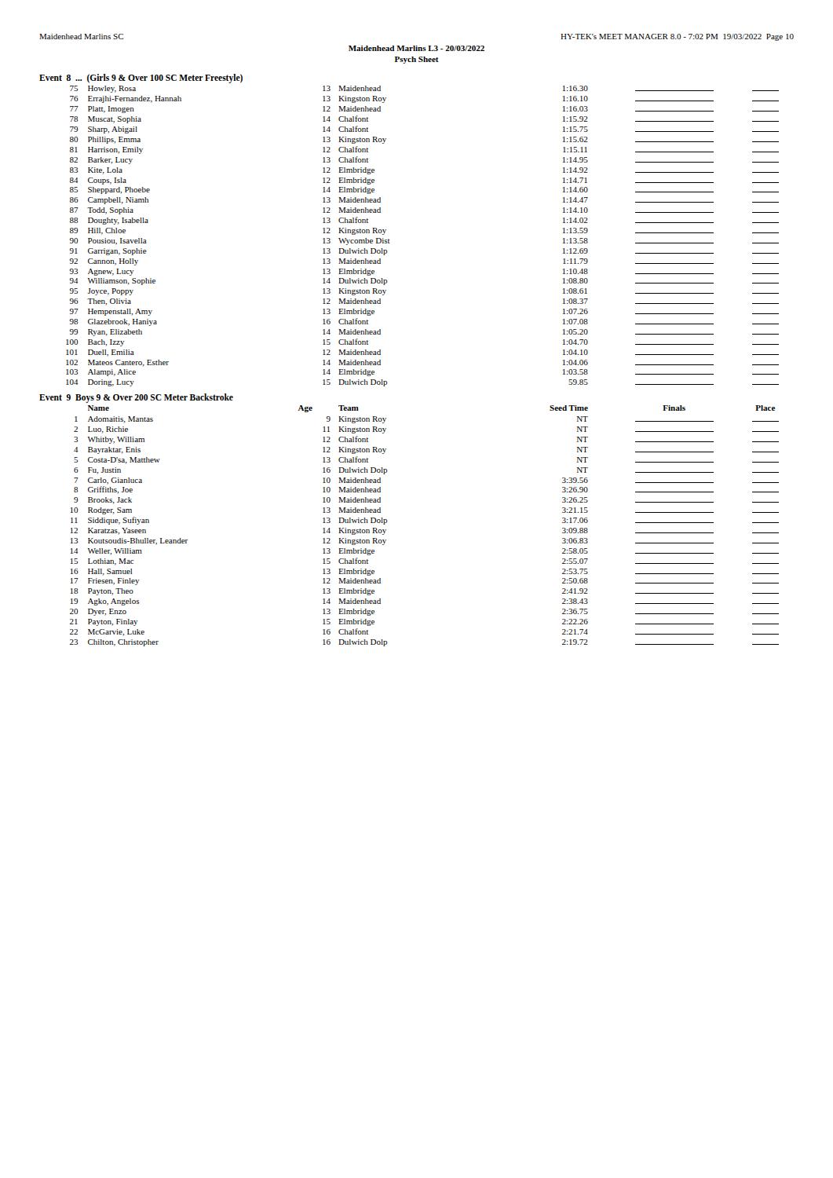Maidenhead Marlins SC HY-TEK's MEET MANAGER 8.0 - 7:02 PM 19/03/2022 Page 10
Maidenhead Marlins L3 - 20/03/2022
Psych Sheet
Event 8 ... (Girls 9 & Over 100 SC Meter Freestyle)
| 75 | Howley, Rosa | 13 | Maidenhead | 1:16.30 | | |
| 76 | Errajhi-Fernandez, Hannah | 13 | Kingston Roy | 1:16.10 | | |
| 77 | Platt, Imogen | 12 | Maidenhead | 1:16.03 | | |
| 78 | Muscat, Sophia | 14 | Chalfont | 1:15.92 | | |
| 79 | Sharp, Abigail | 14 | Chalfont | 1:15.75 | | |
| 80 | Phillips, Emma | 13 | Kingston Roy | 1:15.62 | | |
| 81 | Harrison, Emily | 12 | Chalfont | 1:15.11 | | |
| 82 | Barker, Lucy | 13 | Chalfont | 1:14.95 | | |
| 83 | Kite, Lola | 12 | Elmbridge | 1:14.92 | | |
| 84 | Coups, Isla | 12 | Elmbridge | 1:14.71 | | |
| 85 | Sheppard, Phoebe | 14 | Elmbridge | 1:14.60 | | |
| 86 | Campbell, Niamh | 13 | Maidenhead | 1:14.47 | | |
| 87 | Todd, Sophia | 12 | Maidenhead | 1:14.10 | | |
| 88 | Doughty, Isabella | 13 | Chalfont | 1:14.02 | | |
| 89 | Hill, Chloe | 12 | Kingston Roy | 1:13.59 | | |
| 90 | Pousiou, Isavella | 13 | Wycombe Dist | 1:13.58 | | |
| 91 | Garrigan, Sophie | 13 | Dulwich Dolp | 1:12.69 | | |
| 92 | Cannon, Holly | 13 | Maidenhead | 1:11.79 | | |
| 93 | Agnew, Lucy | 13 | Elmbridge | 1:10.48 | | |
| 94 | Williamson, Sophie | 14 | Dulwich Dolp | 1:08.80 | | |
| 95 | Joyce, Poppy | 13 | Kingston Roy | 1:08.61 | | |
| 96 | Then, Olivia | 12 | Maidenhead | 1:08.37 | | |
| 97 | Hempenstall, Amy | 13 | Elmbridge | 1:07.26 | | |
| 98 | Glazebrook, Haniya | 16 | Chalfont | 1:07.08 | | |
| 99 | Ryan, Elizabeth | 14 | Maidenhead | 1:05.20 | | |
| 100 | Bach, Izzy | 15 | Chalfont | 1:04.70 | | |
| 101 | Duell, Emilia | 12 | Maidenhead | 1:04.10 | | |
| 102 | Mateos Cantero, Esther | 14 | Maidenhead | 1:04.06 | | |
| 103 | Alampi, Alice | 14 | Elmbridge | 1:03.58 | | |
| 104 | Doring, Lucy | 15 | Dulwich Dolp | 59.85 | | |
Event 9 Boys 9 & Over 200 SC Meter Backstroke
| | Name | Age | Team | Seed Time | Finals | Place |
| --- | --- | --- | --- | --- | --- | --- |
| 1 | Adomaitis, Mantas | 9 | Kingston Roy | NT | | |
| 2 | Luo, Richie | 11 | Kingston Roy | NT | | |
| 3 | Whitby, William | 12 | Chalfont | NT | | |
| 4 | Bayraktar, Enis | 12 | Kingston Roy | NT | | |
| 5 | Costa-D'sa, Matthew | 13 | Chalfont | NT | | |
| 6 | Fu, Justin | 16 | Dulwich Dolp | NT | | |
| 7 | Carlo, Gianluca | 10 | Maidenhead | 3:39.56 | | |
| 8 | Griffiths, Joe | 10 | Maidenhead | 3:26.90 | | |
| 9 | Brooks, Jack | 10 | Maidenhead | 3:26.25 | | |
| 10 | Rodger, Sam | 13 | Maidenhead | 3:21.15 | | |
| 11 | Siddique, Sufiyan | 13 | Dulwich Dolp | 3:17.06 | | |
| 12 | Karatzas, Yaseen | 14 | Kingston Roy | 3:09.88 | | |
| 13 | Koutsoudis-Bhuller, Leander | 12 | Kingston Roy | 3:06.83 | | |
| 14 | Weller, William | 13 | Elmbridge | 2:58.05 | | |
| 15 | Lothian, Mac | 15 | Chalfont | 2:55.07 | | |
| 16 | Hall, Samuel | 13 | Elmbridge | 2:53.75 | | |
| 17 | Friesen, Finley | 12 | Maidenhead | 2:50.68 | | |
| 18 | Payton, Theo | 13 | Elmbridge | 2:41.92 | | |
| 19 | Agko, Angelos | 14 | Maidenhead | 2:38.43 | | |
| 20 | Dyer, Enzo | 13 | Elmbridge | 2:36.75 | | |
| 21 | Payton, Finlay | 15 | Elmbridge | 2:22.26 | | |
| 22 | McGarvie, Luke | 16 | Chalfont | 2:21.74 | | |
| 23 | Chilton, Christopher | 16 | Dulwich Dolp | 2:19.72 | | |